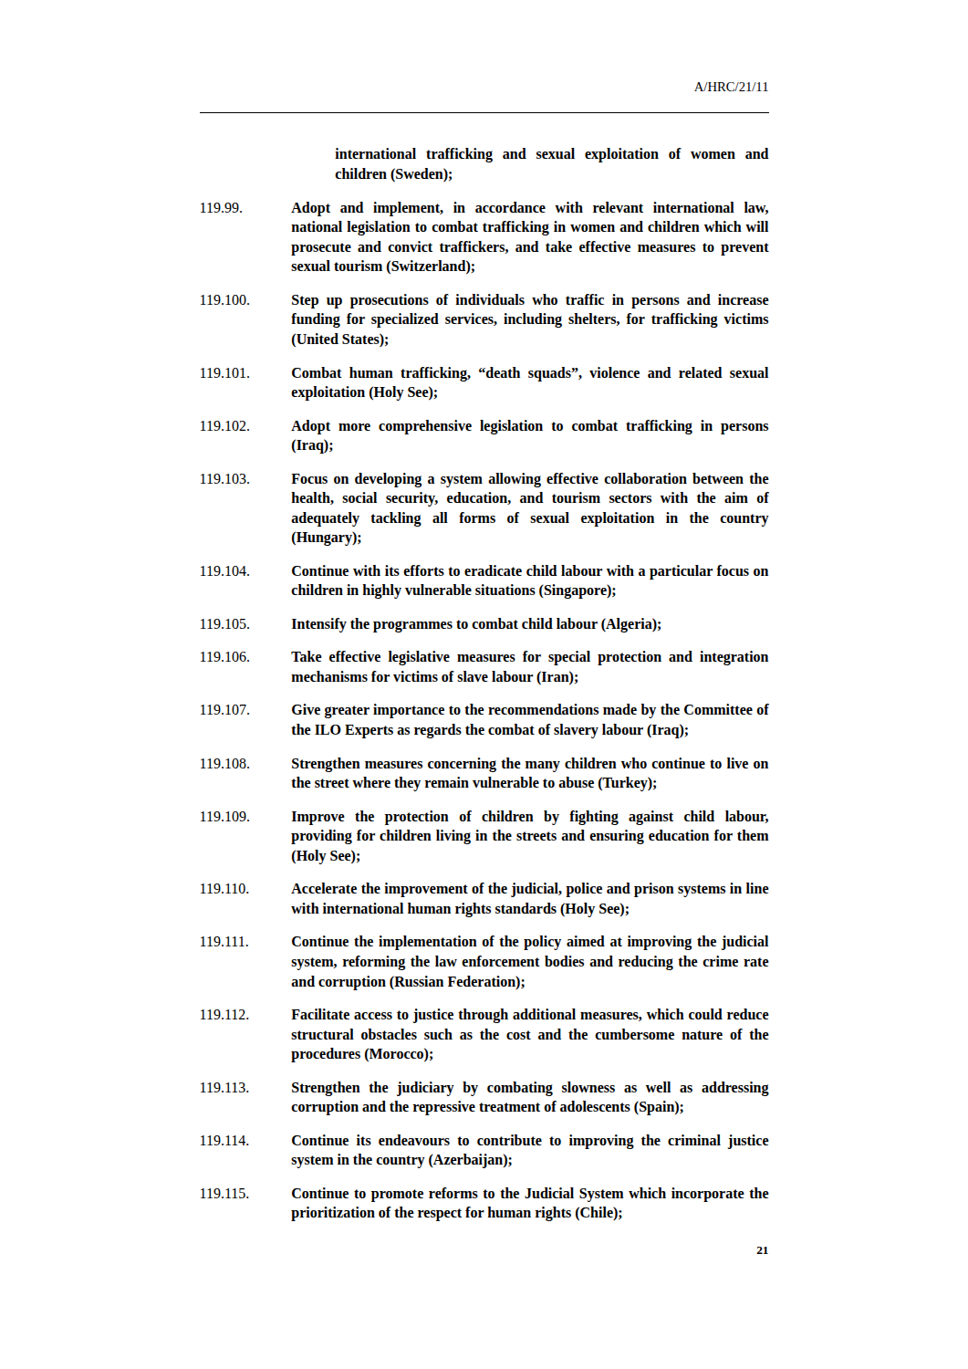A/HRC/21/11
international trafficking and sexual exploitation of women and children (Sweden);
| 119.99. | Adopt and implement, in accordance with relevant international law, national legislation to combat trafficking in women and children which will prosecute and convict traffickers, and take effective measures to prevent sexual tourism (Switzerland); |
| 119.100. | Step up prosecutions of individuals who traffic in persons and increase funding for specialized services, including shelters, for trafficking victims (United States); |
| 119.101. | Combat human trafficking, “death squads”, violence and related sexual exploitation (Holy See); |
| 119.102. | Adopt more comprehensive legislation to combat trafficking in persons (Iraq); |
| 119.103. | Focus on developing a system allowing effective collaboration between the health, social security, education, and tourism sectors with the aim of adequately tackling all forms of sexual exploitation in the country (Hungary); |
| 119.104. | Continue with its efforts to eradicate child labour with a particular focus on children in highly vulnerable situations (Singapore); |
| 119.105. | Intensify the programmes to combat child labour (Algeria); |
| 119.106. | Take effective legislative measures for special protection and integration mechanisms for victims of slave labour (Iran); |
| 119.107. | Give greater importance to the recommendations made by the Committee of the ILO Experts as regards the combat of slavery labour (Iraq); |
| 119.108. | Strengthen measures concerning the many children who continue to live on the street where they remain vulnerable to abuse (Turkey); |
| 119.109. | Improve the protection of children by fighting against child labour, providing for children living in the streets and ensuring education for them (Holy See); |
| 119.110. | Accelerate the improvement of the judicial, police and prison systems in line with international human rights standards (Holy See); |
| 119.111. | Continue the implementation of the policy aimed at improving the judicial system, reforming the law enforcement bodies and reducing the crime rate and corruption (Russian Federation); |
| 119.112. | Facilitate access to justice through additional measures, which could reduce structural obstacles such as the cost and the cumbersome nature of the procedures (Morocco); |
| 119.113. | Strengthen the judiciary by combating slowness as well as addressing corruption and the repressive treatment of adolescents (Spain); |
| 119.114. | Continue its endeavours to contribute to improving the criminal justice system in the country (Azerbaijan); |
| 119.115. | Continue to promote reforms to the Judicial System which incorporate the prioritization of the respect for human rights (Chile); |
21